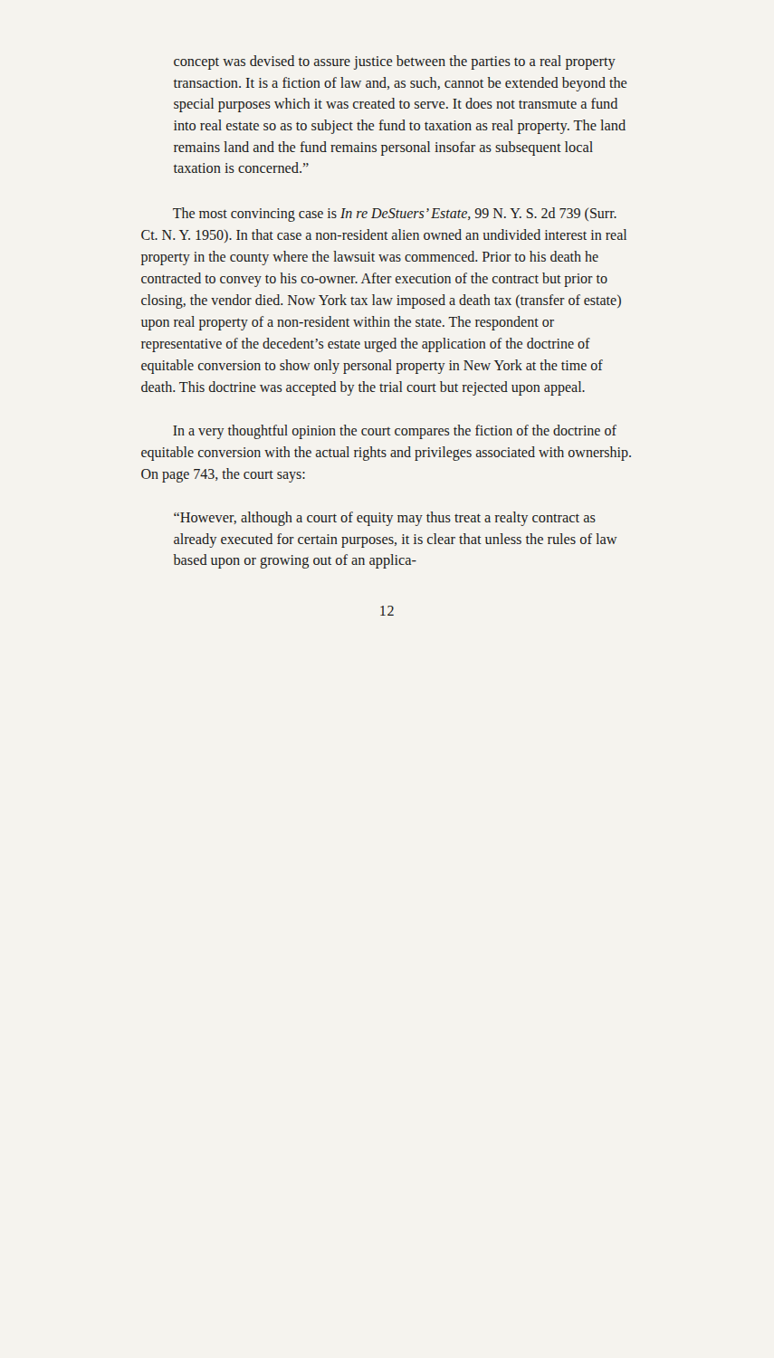concept was devised to assure justice between the parties to a real property transaction. It is a fiction of law and, as such, cannot be extended beyond the special purposes which it was created to serve. It does not transmute a fund into real estate so as to subject the fund to taxation as real property. The land remains land and the fund remains personal insofar as subsequent local taxation is concerned.”
The most convincing case is In re DeStuers’ Estate, 99 N. Y. S. 2d 739 (Surr. Ct. N. Y. 1950). In that case a non-resident alien owned an undivided interest in real property in the county where the lawsuit was commenced. Prior to his death he contracted to convey to his co-owner. After execution of the contract but prior to closing, the vendor died. Now York tax law imposed a death tax (transfer of estate) upon real property of a non-resident within the state. The respondent or representative of the decedent’s estate urged the application of the doctrine of equitable conversion to show only personal property in New York at the time of death. This doctrine was accepted by the trial court but rejected upon appeal.
In a very thoughtful opinion the court compares the fiction of the doctrine of equitable conversion with the actual rights and privileges associated with ownership. On page 743, the court says:
“However, although a court of equity may thus treat a realty contract as already executed for certain purposes, it is clear that unless the rules of law based upon or growing out of an applica-
12